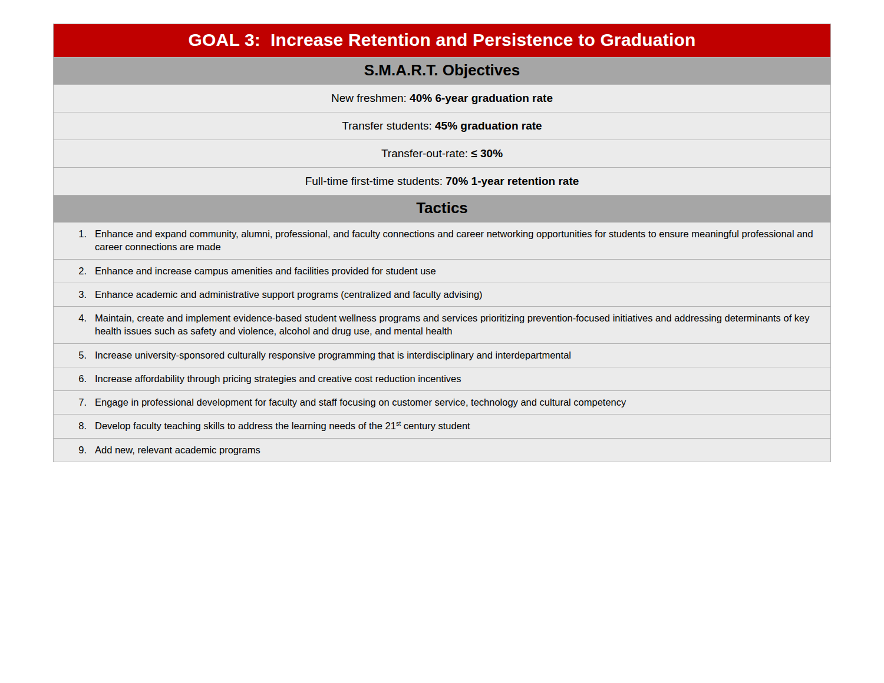| GOAL 3: Increase Retention and Persistence to Graduation |
| S.M.A.R.T. Objectives |
| New freshmen: 40% 6-year graduation rate |
| Transfer students: 45% graduation rate |
| Transfer-out-rate: ≤ 30% |
| Full-time first-time students: 70% 1-year retention rate |
| Tactics |
| 1. Enhance and expand community, alumni, professional, and faculty connections and career networking opportunities for students to ensure meaningful professional and career connections are made |
| 2. Enhance and increase campus amenities and facilities provided for student use |
| 3. Enhance academic and administrative support programs (centralized and faculty advising) |
| 4. Maintain, create and implement evidence-based student wellness programs and services prioritizing prevention-focused initiatives and addressing determinants of key health issues such as safety and violence, alcohol and drug use, and mental health |
| 5. Increase university-sponsored culturally responsive programming that is interdisciplinary and interdepartmental |
| 6. Increase affordability through pricing strategies and creative cost reduction incentives |
| 7. Engage in professional development for faculty and staff focusing on customer service, technology and cultural competency |
| 8. Develop faculty teaching skills to address the learning needs of the 21 st century student |
| 9. Add new, relevant academic programs |